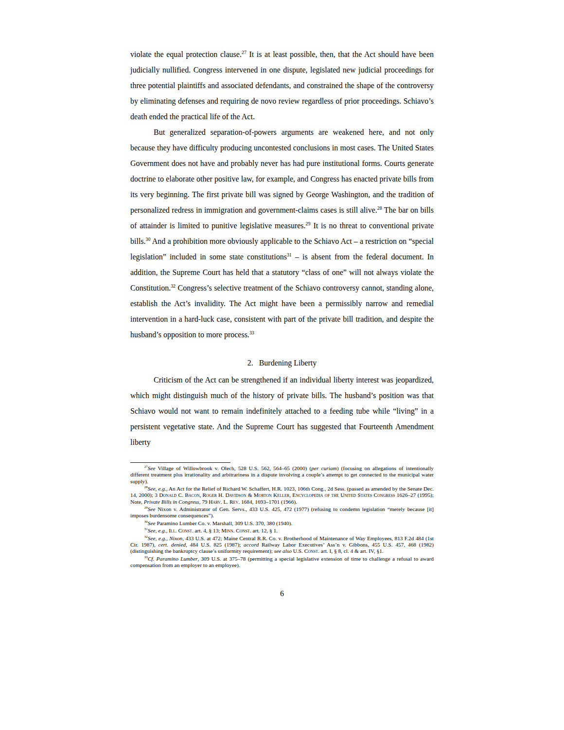violate the equal protection clause.27 It is at least possible, then, that the Act should have been judicially nullified. Congress intervened in one dispute, legislated new judicial proceedings for three potential plaintiffs and associated defendants, and constrained the shape of the controversy by eliminating defenses and requiring de novo review regardless of prior proceedings. Schiavo’s death ended the practical life of the Act.
But generalized separation-of-powers arguments are weakened here, and not only because they have difficulty producing uncontested conclusions in most cases. The United States Government does not have and probably never has had pure institutional forms. Courts generate doctrine to elaborate other positive law, for example, and Congress has enacted private bills from its very beginning. The first private bill was signed by George Washington, and the tradition of personalized redress in immigration and government-claims cases is still alive.28 The bar on bills of attainder is limited to punitive legislative measures.29 It is no threat to conventional private bills.30 And a prohibition more obviously applicable to the Schiavo Act – a restriction on “special legislation” included in some state constitutions31 – is absent from the federal document. In addition, the Supreme Court has held that a statutory “class of one” will not always violate the Constitution.32 Congress’s selective treatment of the Schiavo controversy cannot, standing alone, establish the Act’s invalidity. The Act might have been a permissibly narrow and remedial intervention in a hard-luck case, consistent with part of the private bill tradition, and despite the husband’s opposition to more process.33
2. Burdening Liberty
Criticism of the Act can be strengthened if an individual liberty interest was jeopardized, which might distinguish much of the history of private bills. The husband’s position was that Schiavo would not want to remain indefinitely attached to a feeding tube while “living” in a persistent vegetative state. And the Supreme Court has suggested that Fourteenth Amendment liberty
27See Village of Willowbrook v. Olech, 528 U.S. 562, 564–65 (2000) (per curiam) (focusing on allegations of intentionally different treatment plus irrationality and arbitrariness in a dispute involving a couple’s attempt to get connected to the municipal water supply).
28See, e.g., An Act for the Relief of Richard W. Schaffert, H.R. 1023, 106th Cong., 2d Sess. (passed as amended by the Senate Dec. 14, 2000); 3 Donald C. Bacon, Roger H. Davidson & Morton Keller, Encyclopedia of the United States Congress 1626–27 (1995); Note, Private Bills in Congress, 79 Harv. L. Rev. 1684, 1693–1701 (1966).
29See Nixon v. Administrator of Gen. Servs., 433 U.S. 425, 472 (1977) (refusing to condemn legislation “merely because [it] imposes burdensome consequences”).
30See Paramino Lumber Co. v. Marshall, 309 U.S. 370, 380 (1940).
31See, e.g., Ill. Const. art. 4, § 13; Minn. Const. art. 12, § 1.
32See, e.g., Nixon, 433 U.S. at 472; Maine Central R.R. Co. v. Brotherhood of Maintenance of Way Employees, 813 F.2d 484 (1st Cir. 1987), cert. denied, 484 U.S. 825 (1987); accord Railway Labor Executives’ Ass’n v. Gibbons, 455 U.S. 457, 468 (1982) (distinguishing the bankruptcy clause’s uniformity requirement); see also U.S. Const. art. I, § 8, cl. 4 & art. IV, §1.
33Cf. Paramino Lumber, 309 U.S. at 375–78 (permitting a special legislative extension of time to challenge a refusal to award compensation from an employer to an employee).
6